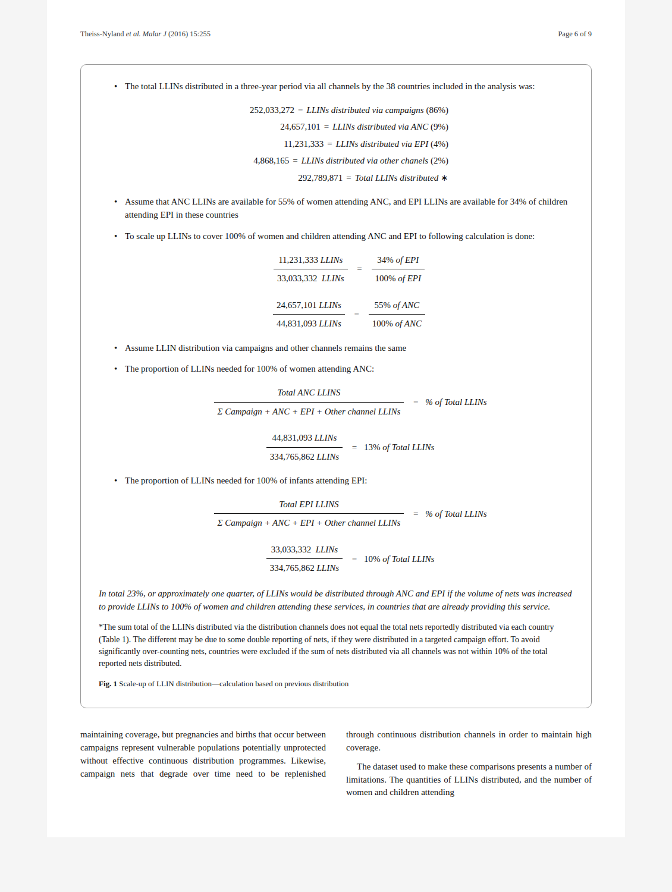Theiss-Nyland et al. Malar J (2016) 15:255 Page 6 of 9
The total LLINs distributed in a three-year period via all channels by the 38 countries included in the analysis was:
252,033,272=LLINs distributed via campaigns (86%)
24,657,101=LLINs distributed via ANC (9%)
11,231,333=LLINs distributed via EPI (4%)
4,868,165=LLINs distributed via other chanels (2%)
292,789,871=Total LLINs distributed ∗
Assume that ANC LLINs are available for 55% of women attending ANC, and EPI LLINs are available for 34% of children attending EPI in these countries
To scale up LLINs to cover 100% of women and children attending ANC and EPI to following calculation is done:
11,231,333 LLINs 33,033,332 LLINs = 34% of EPI 100% of EPI
24,657,101 LLINs 44,831,093 LLINs = 55% of ANC 100% of ANC
Assume LLIN distribution via campaigns and other channels remains the same
The proportion of LLINs needed for 100% of women attending ANC:
Total ANC LLINS Σ Campaign + ANC + EPI + Other channel LLINs = % of Total LLINs
44,831,093 LLINs 334,765,862 LLINs = 13% of Total LLINs
The proportion of LLINs needed for 100% of infants attending EPI:
Total EPI LLINS Σ Campaign + ANC + EPI + Other channel LLINs = % of Total LLINs
33,033,332 LLINs 334,765,862 LLINs = 10% of Total LLINs
In total 23%, or approximately one quarter, of LLINs would be distributed through ANC and EPI if the volume of nets was increased to provide LLINs to 100% of women and children attending these services, in countries that are already providing this service.
*The sum total of the LLINs distributed via the distribution channels does not equal the total nets reportedly distributed via each country (Table 1). The different may be due to some double reporting of nets, if they were distributed in a targeted campaign effort. To avoid significantly over-counting nets, countries were excluded if the sum of nets distributed via all channels was not within 10% of the total reported nets distributed.
Fig. 1 Scale-up of LLIN distribution—calculation based on previous distribution
maintaining coverage, but pregnancies and births that occur between campaigns represent vulnerable populations potentially unprotected without effective continuous distribution programmes. Likewise, campaign nets that degrade over time need to be replenished through continuous distribution channels in order to maintain high coverage.
The dataset used to make these comparisons presents a number of limitations. The quantities of LLINs distributed, and the number of women and children attending